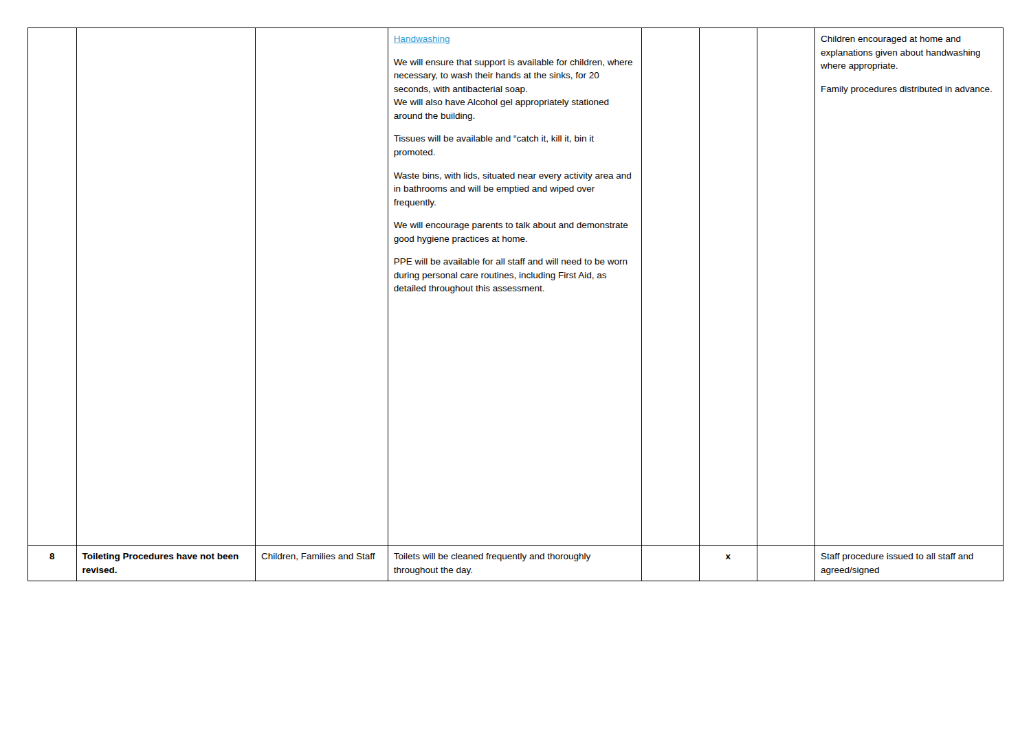| | | | Handwashing We will ensure that support is available for children, where necessary, to wash their hands at the sinks, for 20 seconds, with antibacterial soap. We will also have Alcohol gel appropriately stationed around the building. Tissues will be available and “catch it, kill it, bin it promoted. Waste bins, with lids, situated near every activity area and in bathrooms and will be emptied and wiped over frequently. We will encourage parents to talk about and demonstrate good hygiene practices at home. PPE will be available for all staff and will need to be worn during personal care routines, including First Aid, as detailed throughout this assessment. | | | | Children encouraged at home and explanations given about handwashing where appropriate. Family procedures distributed in advance. |
| 8 | Toileting Procedures have not been revised. | Children, Families and Staff | Toilets will be cleaned frequently and thoroughly throughout the day. | | x | | Staff procedure issued to all staff and agreed/signed |